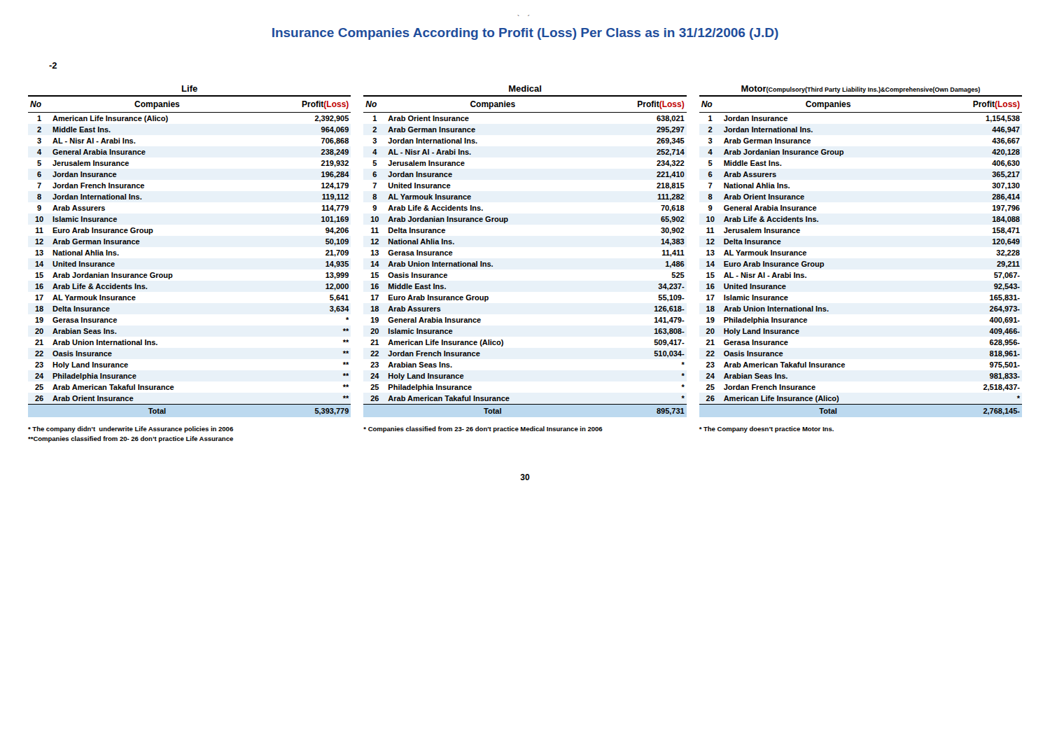` ´
Insurance Companies According to Profit (Loss) Per Class as in 31/12/2006 (J.D)
-2
Life
| No | Companies | Profit (Loss) |
| --- | --- | --- |
| 1 | American Life Insurance (Alico) | 2,392,905 |
| 2 | Middle East Ins. | 964,069 |
| 3 | AL - Nisr Al - Arabi Ins. | 706,868 |
| 4 | General Arabia Insurance | 238,249 |
| 5 | Jerusalem Insurance | 219,932 |
| 6 | Jordan Insurance | 196,284 |
| 7 | Jordan French Insurance | 124,179 |
| 8 | Jordan International Ins. | 119,112 |
| 9 | Arab Assurers | 114,779 |
| 10 | Islamic Insurance | 101,169 |
| 11 | Euro Arab Insurance Group | 94,206 |
| 12 | Arab German Insurance | 50,109 |
| 13 | National Ahlia Ins. | 21,709 |
| 14 | United Insurance | 14,935 |
| 15 | Arab Jordanian Insurance Group | 13,999 |
| 16 | Arab Life & Accidents Ins. | 12,000 |
| 17 | AL Yarmouk Insurance | 5,641 |
| 18 | Delta Insurance | 3,634 |
| 19 | Gerasa Insurance | * |
| 20 | Arabian Seas Ins. | ** |
| 21 | Arab Union International Ins. | ** |
| 22 | Oasis Insurance | ** |
| 23 | Holy Land Insurance | ** |
| 24 | Philadelphia Insurance | ** |
| 25 | Arab American Takaful Insurance | ** |
| 26 | Arab Orient Insurance | ** |
| | Total | 5,393,779 |
* The company didn’t underwrite Life Assurance policies in 2006
**Companies classified from 20- 26 don’t practice Life Assurance
Medical
| No | Companies | Profit (Loss) |
| --- | --- | --- |
| 1 | Arab Orient Insurance | 638,021 |
| 2 | Arab German Insurance | 295,297 |
| 3 | Jordan International Ins. | 269,345 |
| 4 | AL - Nisr Al - Arabi Ins. | 252,714 |
| 5 | Jerusalem Insurance | 234,322 |
| 6 | Jordan Insurance | 221,410 |
| 7 | United Insurance | 218,815 |
| 8 | AL Yarmouk Insurance | 111,282 |
| 9 | Arab Life & Accidents Ins. | 70,618 |
| 10 | Arab Jordanian Insurance Group | 65,902 |
| 11 | Delta Insurance | 30,902 |
| 12 | National Ahlia Ins. | 14,383 |
| 13 | Gerasa Insurance | 11,411 |
| 14 | Arab Union International Ins. | 1,486 |
| 15 | Oasis Insurance | 525 |
| 16 | Middle East Ins. | 34,237- |
| 17 | Euro Arab Insurance Group | 55,109- |
| 18 | Arab Assurers | 126,618- |
| 19 | General Arabia Insurance | 141,479- |
| 20 | Islamic Insurance | 163,808- |
| 21 | American Life Insurance (Alico) | 509,417- |
| 22 | Jordan French Insurance | 510,034- |
| 23 | Arabian Seas Ins. | * |
| 24 | Holy Land Insurance | * |
| 25 | Philadelphia Insurance | * |
| 26 | Arab American Takaful Insurance | * |
| | Total | 895,731 |
* Companies classified from 23- 26 don't practice Medical Insurance in 2006
Motor(Compulsory(Third Party Liability Ins.)&Comprehensive(Own Damages)
| No | Companies | Profit (Loss) |
| --- | --- | --- |
| 1 | Jordan Insurance | 1,154,538 |
| 2 | Jordan International Ins. | 446,947 |
| 3 | Arab German Insurance | 436,667 |
| 4 | Arab Jordanian Insurance Group | 420,128 |
| 5 | Middle East Ins. | 406,630 |
| 6 | Arab Assurers | 365,217 |
| 7 | National Ahlia Ins. | 307,130 |
| 8 | Arab Orient Insurance | 286,414 |
| 9 | General Arabia Insurance | 197,796 |
| 10 | Arab Life & Accidents Ins. | 184,088 |
| 11 | Jerusalem Insurance | 158,471 |
| 12 | Delta Insurance | 120,649 |
| 13 | AL Yarmouk Insurance | 32,228 |
| 14 | Euro Arab Insurance Group | 29,211 |
| 15 | AL - Nisr Al - Arabi Ins. | 57,067- |
| 16 | United Insurance | 92,543- |
| 17 | Islamic Insurance | 165,831- |
| 18 | Arab Union International Ins. | 264,973- |
| 19 | Philadelphia Insurance | 400,691- |
| 20 | Holy Land Insurance | 409,466- |
| 21 | Gerasa Insurance | 628,956- |
| 22 | Oasis Insurance | 818,961- |
| 23 | Arab American Takaful Insurance | 975,501- |
| 24 | Arabian Seas Ins. | 981,833- |
| 25 | Jordan French Insurance | 2,518,437- |
| 26 | American Life Insurance (Alico) | * |
| | Total | 2,768,145- |
* The Company doesn’t practice Motor Ins.
30